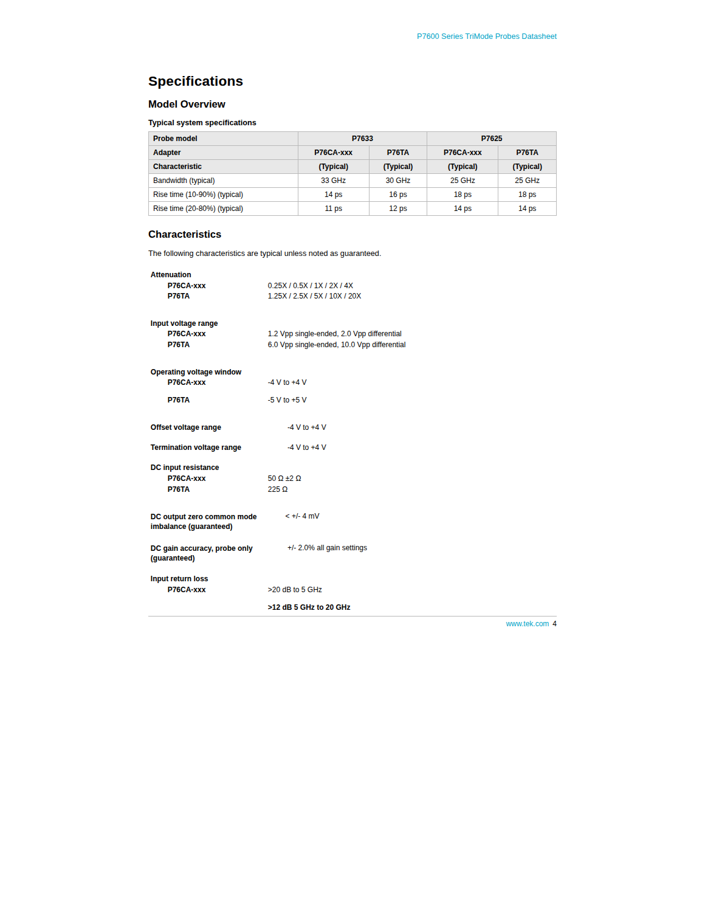P7600 Series TriMode Probes Datasheet
Specifications
Model Overview
Typical system specifications
| Probe model | P7633 | P7625 |
| --- | --- | --- |
| Adapter | P76CA-xxx | P76TA | P76CA-xxx | P76TA |
| Characteristic | (Typical) | (Typical) | (Typical) | (Typical) |
| Bandwidth (typical) | 33 GHz | 30 GHz | 25 GHz | 25 GHz |
| Rise time (10-90%) (typical) | 14 ps | 16 ps | 18 ps | 18 ps |
| Rise time (20-80%) (typical) | 11 ps | 12 ps | 14 ps | 14 ps |
Characteristics
The following characteristics are typical unless noted as guaranteed.
Attenuation
P76CA-xxx
0.25X / 0.5X / 1X / 2X / 4X
P76TA
1.25X / 2.5X / 5X / 10X / 20X
Input voltage range
P76CA-xxx
1.2 Vpp single-ended, 2.0 Vpp differential
P76TA
6.0 Vpp single-ended, 10.0 Vpp differential
Operating voltage window
P76CA-xxx
-4 V to +4 V
P76TA
-5 V to +5 V
Offset voltage range
-4 V to +4 V
Termination voltage range
-4 V to +4 V
DC input resistance
P76CA-xxx
50 Ω ±2 Ω
P76TA
225 Ω
DC output zero common mode
imbalance (guaranteed)
< +/- 4 mV
DC gain accuracy, probe only
(guaranteed)
+/- 2.0% all gain settings
Input return loss
P76CA-xxx
>20 dB to 5 GHz
>12 dB 5 GHz to 20 GHz
www.tek.com4